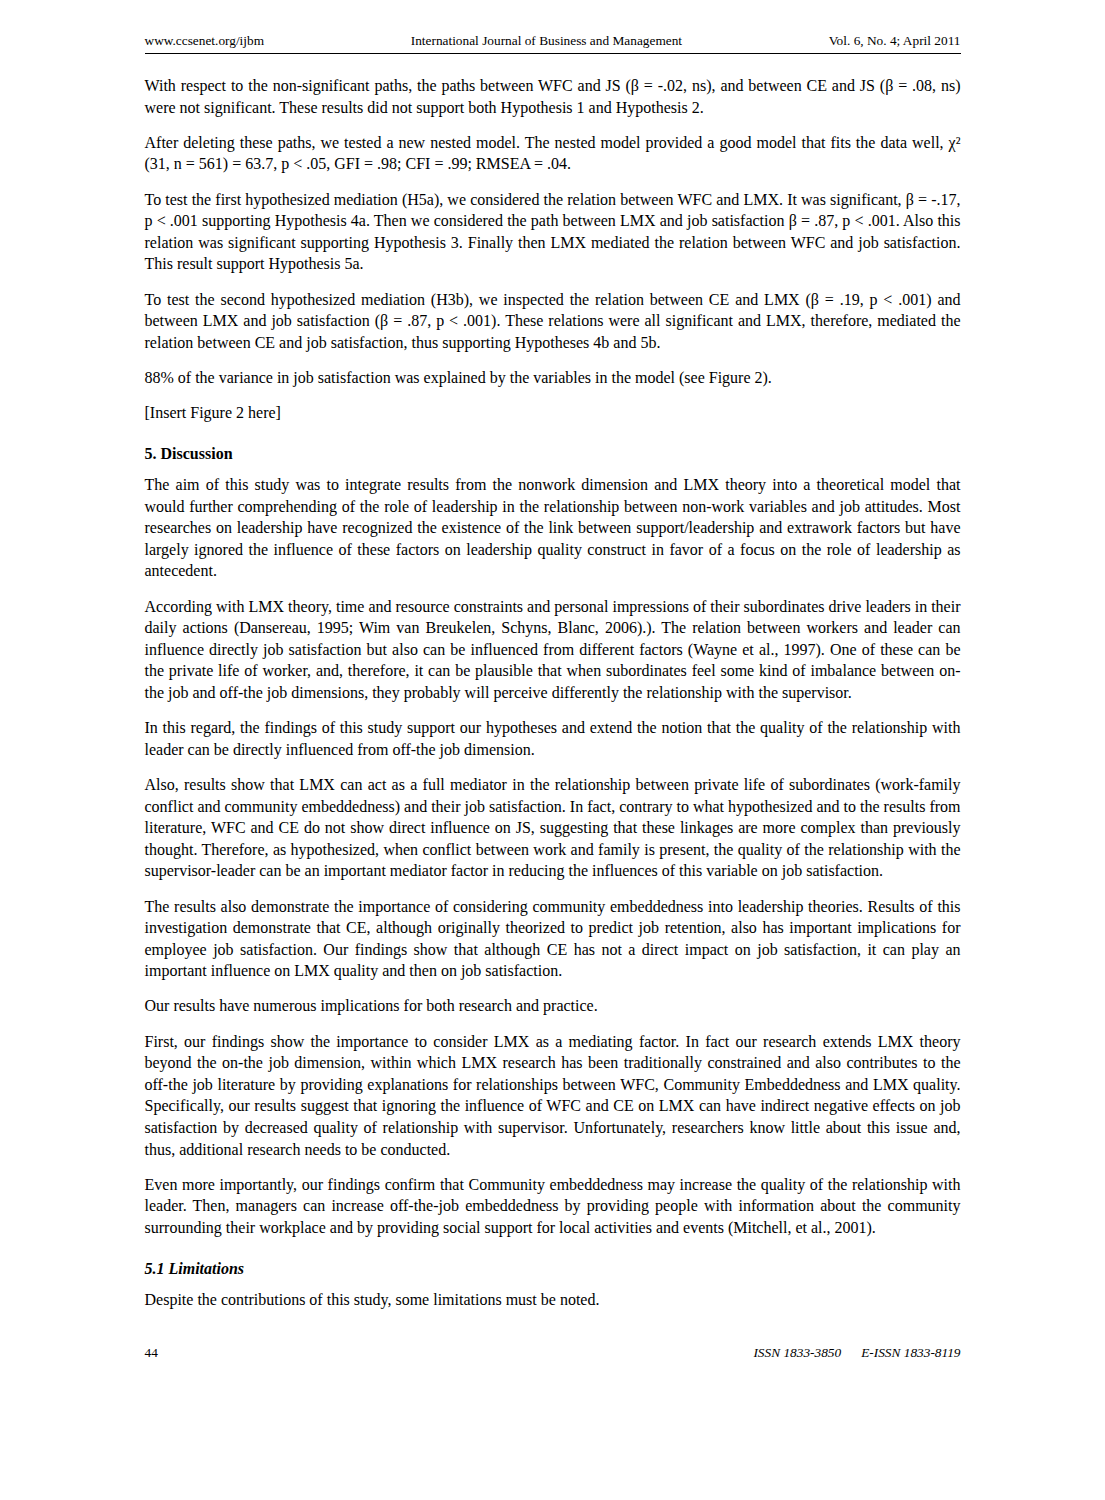www.ccsenet.org/ijbm
International Journal of Business and Management
Vol. 6, No. 4; April 2011
With respect to the non-significant paths, the paths between WFC and JS (β = -.02, ns), and between CE and JS (β = .08, ns) were not significant. These results did not support both Hypothesis 1 and Hypothesis 2.
After deleting these paths, we tested a new nested model. The nested model provided a good model that fits the data well, χ² (31, n = 561) = 63.7, p < .05, GFI = .98; CFI = .99; RMSEA = .04.
To test the first hypothesized mediation (H5a), we considered the relation between WFC and LMX. It was significant, β = -.17, p < .001 supporting Hypothesis 4a. Then we considered the path between LMX and job satisfaction β = .87, p < .001. Also this relation was significant supporting Hypothesis 3. Finally then LMX mediated the relation between WFC and job satisfaction. This result support Hypothesis 5a.
To test the second hypothesized mediation (H3b), we inspected the relation between CE and LMX (β = .19, p < .001) and between LMX and job satisfaction (β = .87, p < .001). These relations were all significant and LMX, therefore, mediated the relation between CE and job satisfaction, thus supporting Hypotheses 4b and 5b.
88% of the variance in job satisfaction was explained by the variables in the model (see Figure 2).
[Insert Figure 2 here]
5. Discussion
The aim of this study was to integrate results from the nonwork dimension and LMX theory into a theoretical model that would further comprehending of the role of leadership in the relationship between non-work variables and job attitudes. Most researches on leadership have recognized the existence of the link between support/leadership and extrawork factors but have largely ignored the influence of these factors on leadership quality construct in favor of a focus on the role of leadership as antecedent.
According with LMX theory, time and resource constraints and personal impressions of their subordinates drive leaders in their daily actions (Dansereau, 1995; Wim van Breukelen, Schyns, Blanc, 2006).). The relation between workers and leader can influence directly job satisfaction but also can be influenced from different factors (Wayne et al., 1997). One of these can be the private life of worker, and, therefore, it can be plausible that when subordinates feel some kind of imbalance between on-the job and off-the job dimensions, they probably will perceive differently the relationship with the supervisor.
In this regard, the findings of this study support our hypotheses and extend the notion that the quality of the relationship with leader can be directly influenced from off-the job dimension.
Also, results show that LMX can act as a full mediator in the relationship between private life of subordinates (work-family conflict and community embeddedness) and their job satisfaction. In fact, contrary to what hypothesized and to the results from literature, WFC and CE do not show direct influence on JS, suggesting that these linkages are more complex than previously thought. Therefore, as hypothesized, when conflict between work and family is present, the quality of the relationship with the supervisor-leader can be an important mediator factor in reducing the influences of this variable on job satisfaction.
The results also demonstrate the importance of considering community embeddedness into leadership theories. Results of this investigation demonstrate that CE, although originally theorized to predict job retention, also has important implications for employee job satisfaction. Our findings show that although CE has not a direct impact on job satisfaction, it can play an important influence on LMX quality and then on job satisfaction.
Our results have numerous implications for both research and practice.
First, our findings show the importance to consider LMX as a mediating factor. In fact our research extends LMX theory beyond the on-the job dimension, within which LMX research has been traditionally constrained and also contributes to the off-the job literature by providing explanations for relationships between WFC, Community Embeddedness and LMX quality. Specifically, our results suggest that ignoring the influence of WFC and CE on LMX can have indirect negative effects on job satisfaction by decreased quality of relationship with supervisor. Unfortunately, researchers know little about this issue and, thus, additional research needs to be conducted.
Even more importantly, our findings confirm that Community embeddedness may increase the quality of the relationship with leader. Then, managers can increase off-the-job embeddedness by providing people with information about the community surrounding their workplace and by providing social support for local activities and events (Mitchell, et al., 2001).
5.1 Limitations
Despite the contributions of this study, some limitations must be noted.
44
ISSN 1833-3850 E-ISSN 1833-8119